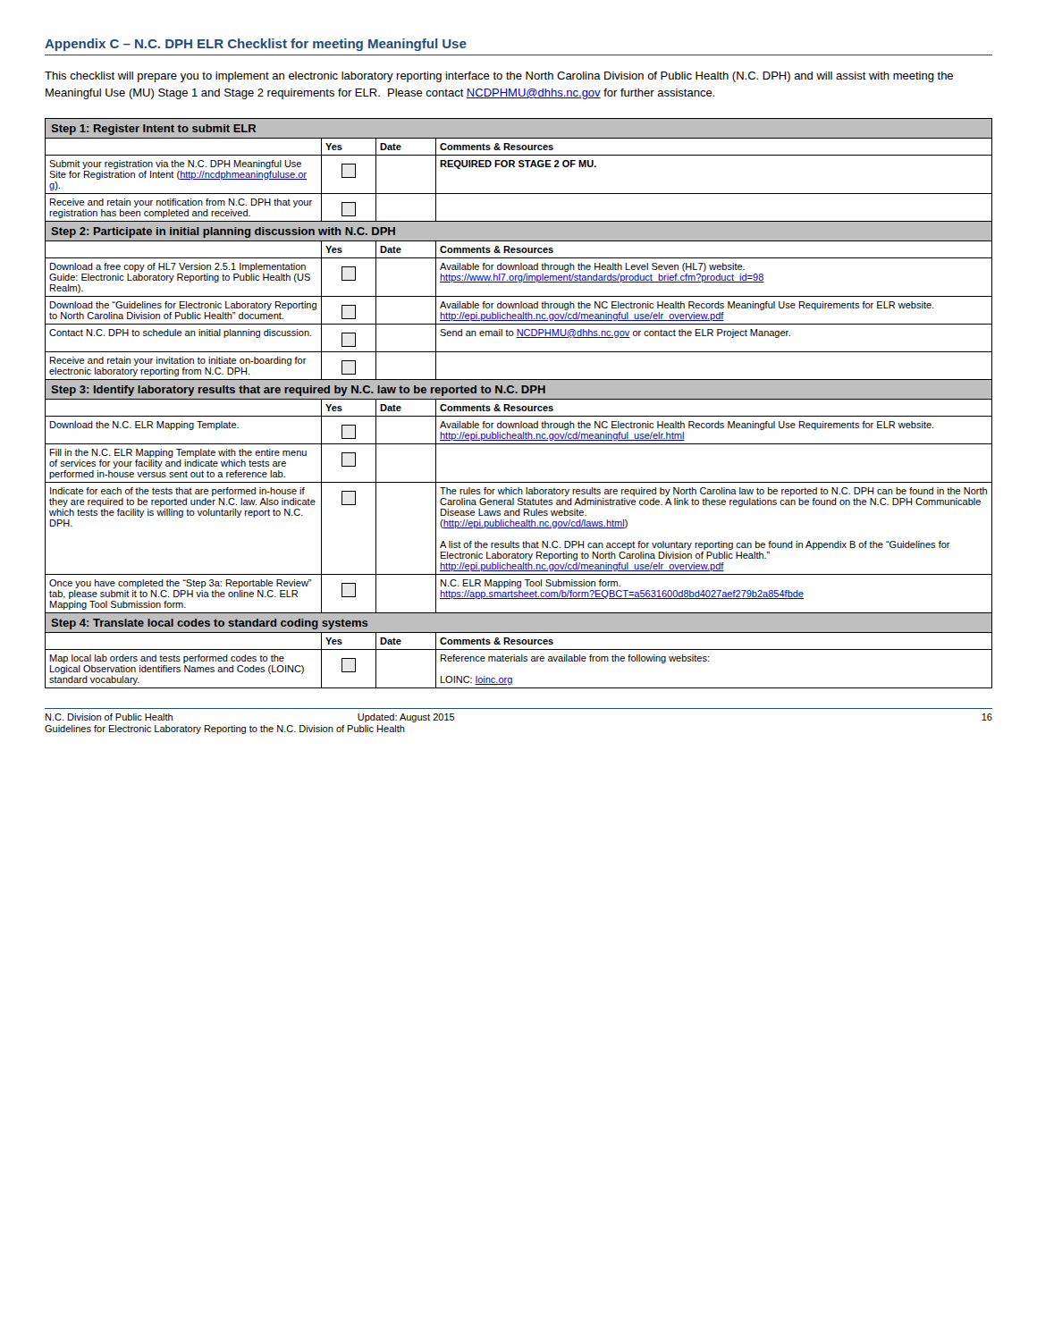Appendix C – N.C. DPH ELR Checklist for meeting Meaningful Use
This checklist will prepare you to implement an electronic laboratory reporting interface to the North Carolina Division of Public Health (N.C. DPH) and will assist with meeting the Meaningful Use (MU) Stage 1 and Stage 2 requirements for ELR. Please contact NCDPHMU@dhhs.nc.gov for further assistance.
| Step 1: Register Intent to submit ELR |
| | Yes | Date | Comments & Resources |
| Submit your registration via the N.C. DPH Meaningful Use Site for Registration of Intent ( http://ncdphmeaningfuluse.org ). | | | REQUIRED FOR STAGE 2 OF MU. |
| Receive and retain your notification from N.C. DPH that your registration has been completed and received. | | | |
| Step 2: Participate in initial planning discussion with N.C. DPH |
| | Yes | Date | Comments & Resources |
| Download a free copy of HL7 Version 2.5.1 Implementation Guide: Electronic Laboratory Reporting to Public Health (US Realm). | | | Available for download through the Health Level Seven (HL7) website. https://www.hl7.org/implement/standards/product_brief.cfm?product_id=98 |
| Download the “Guidelines for Electronic Laboratory Reporting to North Carolina Division of Public Health” document. | | | Available for download through the NC Electronic Health Records Meaningful Use Requirements for ELR website. http://epi.publichealth.nc.gov/cd/meaningful_use/elr_overview.pdf |
| Contact N.C. DPH to schedule an initial planning discussion. | | | Send an email to NCDPHMU@dhhs.nc.gov or contact the ELR Project Manager. |
| Receive and retain your invitation to initiate on-boarding for electronic laboratory reporting from N.C. DPH. | | | |
| Step 3: Identify laboratory results that are required by N.C. law to be reported to N.C. DPH |
| | Yes | Date | Comments & Resources |
| Download the N.C. ELR Mapping Template. | | | Available for download through the NC Electronic Health Records Meaningful Use Requirements for ELR website. http://epi.publichealth.nc.gov/cd/meaningful_use/elr.html |
| Fill in the N.C. ELR Mapping Template with the entire menu of services for your facility and indicate which tests are performed in-house versus sent out to a reference lab. | | | |
| Indicate for each of the tests that are performed in-house if they are required to be reported under N.C. law. Also indicate which tests the facility is willing to voluntarily report to N.C. DPH. | | | The rules for which laboratory results are required by North Carolina law to be reported to N.C. DPH can be found in the North Carolina General Statutes and Administrative code. A link to these regulations can be found on the N.C. DPH Communicable Disease Laws and Rules website. ( http://epi.publichealth.nc.gov/cd/laws.html ) A list of the results that N.C. DPH can accept for voluntary reporting can be found in Appendix B of the “Guidelines for Electronic Laboratory Reporting to North Carolina Division of Public Health.” http://epi.publichealth.nc.gov/cd/meaningful_use/elr_overview.pdf |
| Once you have completed the “Step 3a: Reportable Review” tab, please submit it to N.C. DPH via the online N.C. ELR Mapping Tool Submission form. | | | N.C. ELR Mapping Tool Submission form. https://app.smartsheet.com/b/form?EQBCT=a5631600d8bd4027aef279b2a854fbde |
| Step 4: Translate local codes to standard coding systems |
| | Yes | Date | Comments & Resources |
| Map local lab orders and tests performed codes to the Logical Observation identifiers Names and Codes (LOINC) standard vocabulary. | | | Reference materials are available from the following websites: LOINC: loinc.org |
N.C. Division of Public Health Updated: August 2015 16
Guidelines for Electronic Laboratory Reporting to the N.C. Division of Public Health